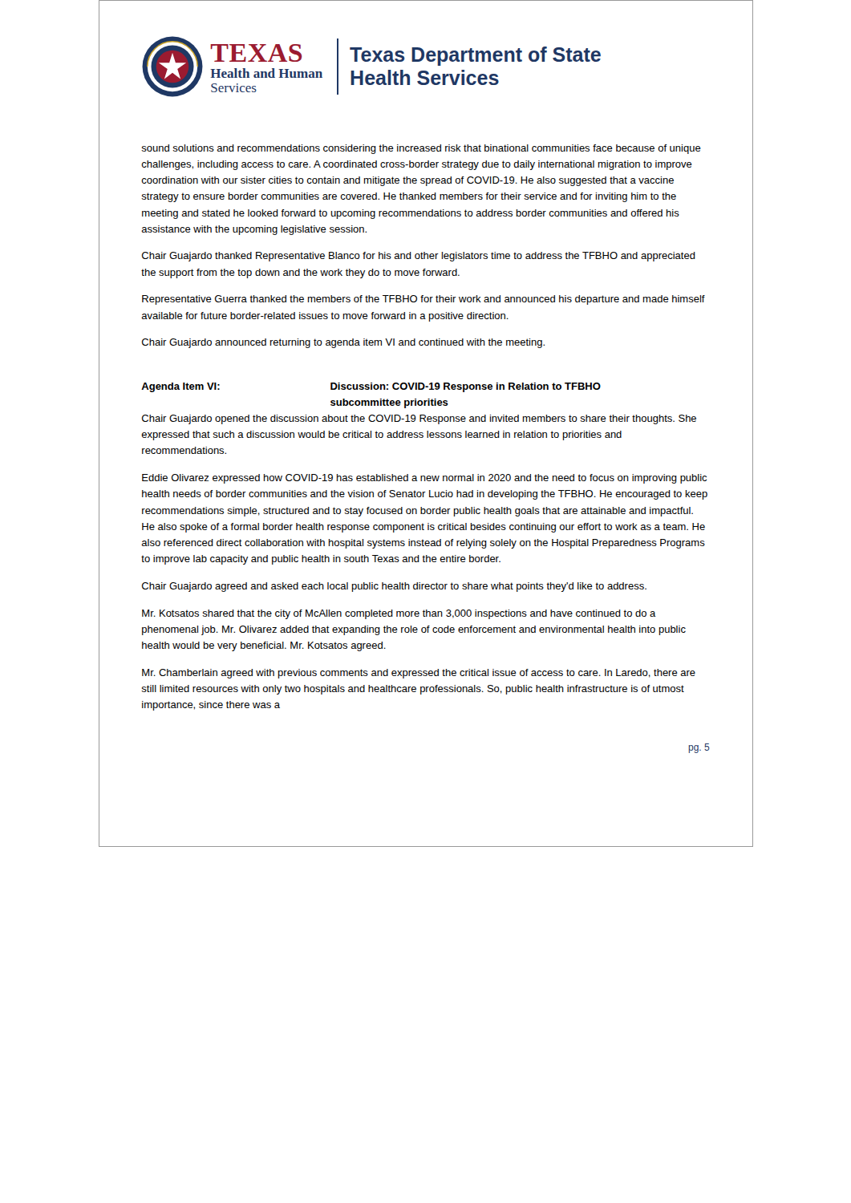TEXAS
Health and Human
Services
Texas Department of State
Health Services
sound solutions and recommendations considering the increased risk that binational communities face because of unique challenges, including access to care. A coordinated cross-border strategy due to daily international migration to improve coordination with our sister cities to contain and mitigate the spread of COVID-19. He also suggested that a vaccine strategy to ensure border communities are covered. He thanked members for their service and for inviting him to the meeting and stated he looked forward to upcoming recommendations to address border communities and offered his assistance with the upcoming legislative session.
Chair Guajardo thanked Representative Blanco for his and other legislators time to address the TFBHO and appreciated the support from the top down and the work they do to move forward.
Representative Guerra thanked the members of the TFBHO for their work and announced his departure and made himself available for future border-related issues to move forward in a positive direction.
Chair Guajardo announced returning to agenda item VI and continued with the meeting.
Agenda Item VI:
Discussion: COVID-19 Response in Relation to TFBHO
subcommittee priorities
Chair Guajardo opened the discussion about the COVID-19 Response and invited members to share their thoughts. She expressed that such a discussion would be critical to address lessons learned in relation to priorities and recommendations.
Eddie Olivarez expressed how COVID-19 has established a new normal in 2020 and the need to focus on improving public health needs of border communities and the vision of Senator Lucio had in developing the TFBHO. He encouraged to keep recommendations simple, structured and to stay focused on border public health goals that are attainable and impactful. He also spoke of a formal border health response component is critical besides continuing our effort to work as a team. He also referenced direct collaboration with hospital systems instead of relying solely on the Hospital Preparedness Programs to improve lab capacity and public health in south Texas and the entire border.
Chair Guajardo agreed and asked each local public health director to share what points they'd like to address.
Mr. Kotsatos shared that the city of McAllen completed more than 3,000 inspections and have continued to do a phenomenal job. Mr. Olivarez added that expanding the role of code enforcement and environmental health into public health would be very beneficial. Mr. Kotsatos agreed.
Mr. Chamberlain agreed with previous comments and expressed the critical issue of access to care. In Laredo, there are still limited resources with only two hospitals and healthcare professionals. So, public health infrastructure is of utmost importance, since there was a
pg. 5